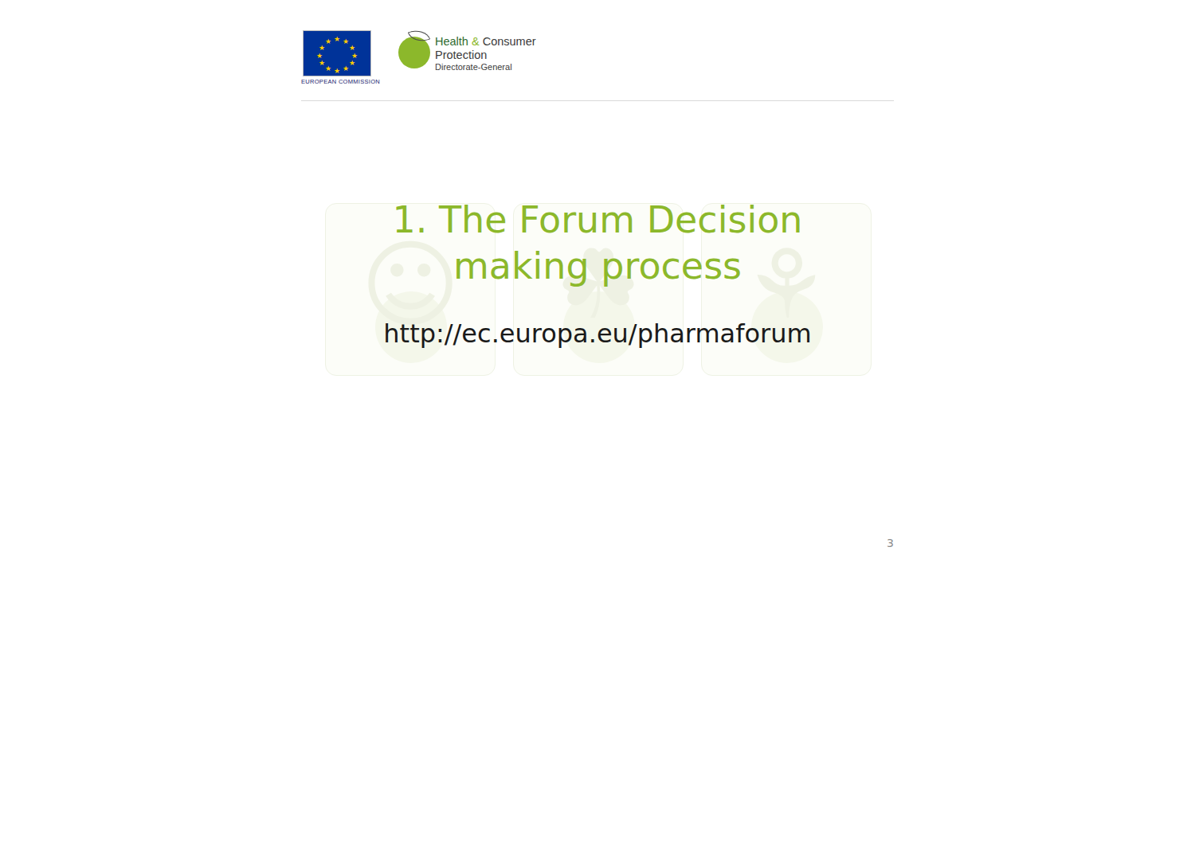★ ★ ★ ★ ★ ★ ★ ★ ★ ★ ★ ★
EUROPEAN COMMISSION
Health & Consumer Protection
Directorate-General
☺
☘
⚘
1. The Forum Decision
making process
http://ec.europa.eu/pharmaforum
3